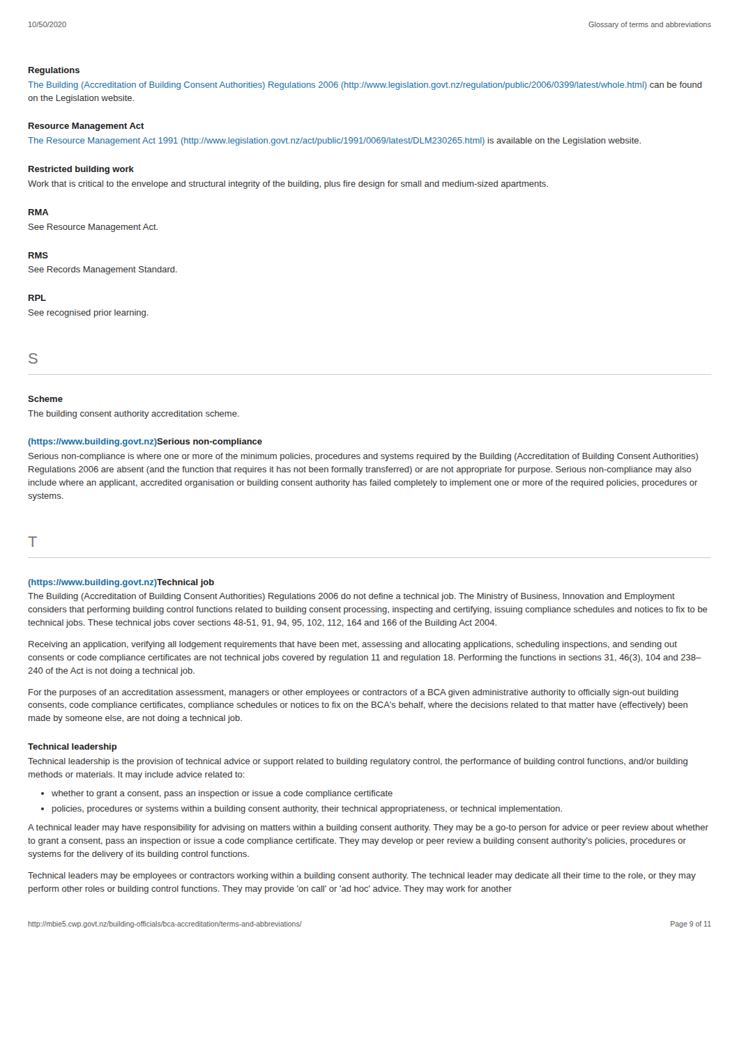10/50/2020 Glossary of terms and abbreviations
Regulations
The Building (Accreditation of Building Consent Authorities) Regulations 2006 (http://www.legislation.govt.nz/regulation/public/2006/0399/latest/whole.html) can be found on the Legislation website.
Resource Management Act
The Resource Management Act 1991 (http://www.legislation.govt.nz/act/public/1991/0069/latest/DLM230265.html) is available on the Legislation website.
Restricted building work
Work that is critical to the envelope and structural integrity of the building, plus fire design for small and medium-sized apartments.
RMA
See Resource Management Act.
RMS
See Records Management Standard.
RPL
See recognised prior learning.
S
Scheme
The building consent authority accreditation scheme.
(https://www.building.govt.nz) Serious non-compliance
Serious non-compliance is where one or more of the minimum policies, procedures and systems required by the Building (Accreditation of Building Consent Authorities) Regulations 2006 are absent (and the function that requires it has not been formally transferred) or are not appropriate for purpose. Serious non-compliance may also include where an applicant, accredited organisation or building consent authority has failed completely to implement one or more of the required policies, procedures or systems.
T
(https://www.building.govt.nz) Technical job
The Building (Accreditation of Building Consent Authorities) Regulations 2006 do not define a technical job. The Ministry of Business, Innovation and Employment considers that performing building control functions related to building consent processing, inspecting and certifying, issuing compliance schedules and notices to fix to be technical jobs. These technical jobs cover sections 48-51, 91, 94, 95, 102, 112, 164 and 166 of the Building Act 2004.
Receiving an application, verifying all lodgement requirements that have been met, assessing and allocating applications, scheduling inspections, and sending out consents or code compliance certificates are not technical jobs covered by regulation 11 and regulation 18. Performing the functions in sections 31, 46(3), 104 and 238–240 of the Act is not doing a technical job.
For the purposes of an accreditation assessment, managers or other employees or contractors of a BCA given administrative authority to officially sign-out building consents, code compliance certificates, compliance schedules or notices to fix on the BCA's behalf, where the decisions related to that matter have (effectively) been made by someone else, are not doing a technical job.
Technical leadership
Technical leadership is the provision of technical advice or support related to building regulatory control, the performance of building control functions, and/or building methods or materials. It may include advice related to:
whether to grant a consent, pass an inspection or issue a code compliance certificate
policies, procedures or systems within a building consent authority, their technical appropriateness, or technical implementation.
A technical leader may have responsibility for advising on matters within a building consent authority. They may be a go-to person for advice or peer review about whether to grant a consent, pass an inspection or issue a code compliance certificate. They may develop or peer review a building consent authority's policies, procedures or systems for the delivery of its building control functions.
Technical leaders may be employees or contractors working within a building consent authority. The technical leader may dedicate all their time to the role, or they may perform other roles or building control functions. They may provide 'on call' or 'ad hoc' advice. They may work for another
http://mbie5.cwp.govt.nz/building-officials/bca-accreditation/terms-and-abbreviations/ Page 9 of 11